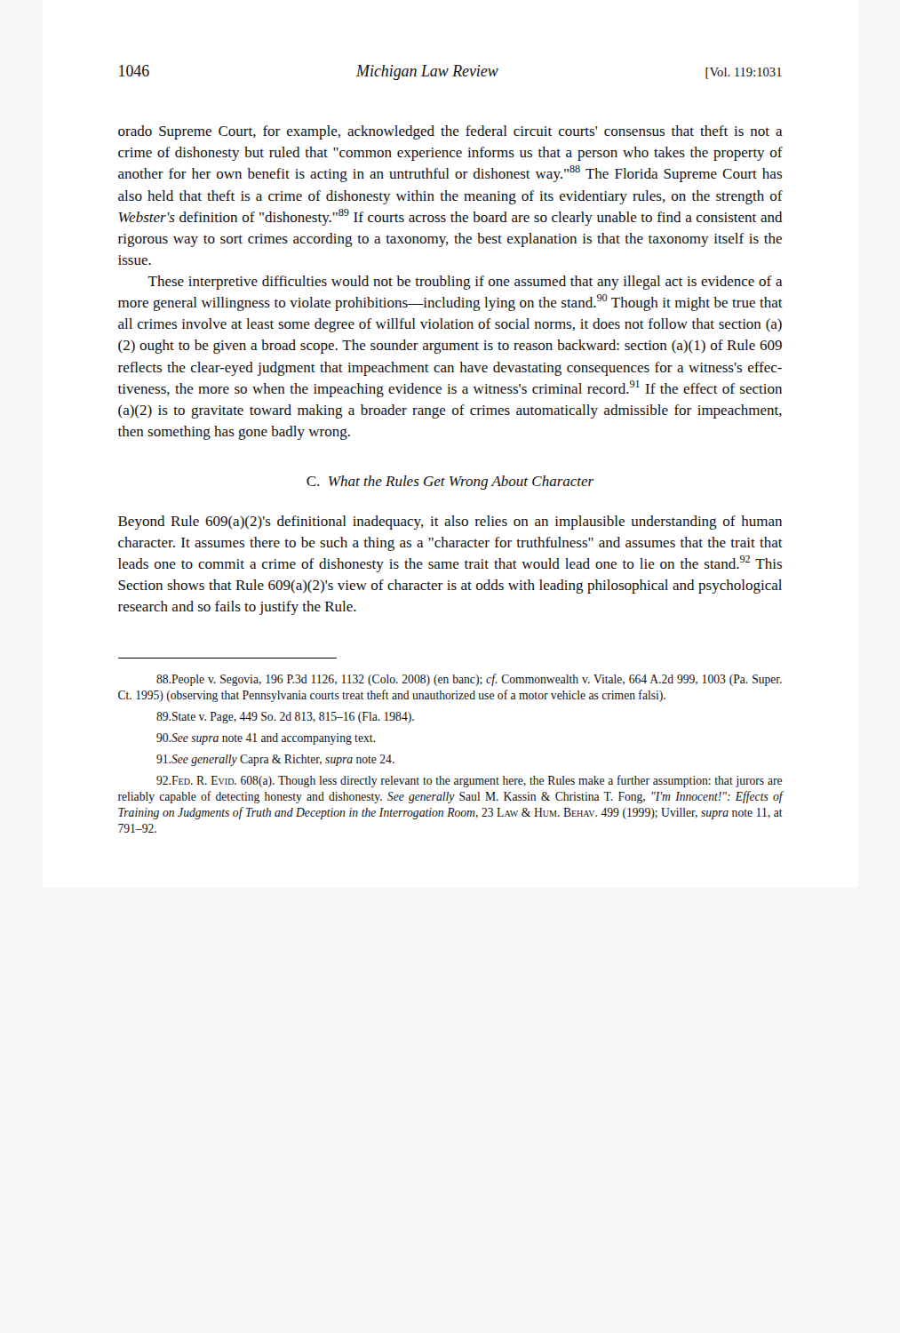1046 Michigan Law Review [Vol. 119:1031
orado Supreme Court, for example, acknowledged the federal circuit courts' consensus that theft is not a crime of dishonesty but ruled that "common experience informs us that a person who takes the property of another for her own benefit is acting in an untruthful or dishonest way."88 The Florida Supreme Court has also held that theft is a crime of dishonesty within the meaning of its evidentiary rules, on the strength of Webster's definition of "dishonesty."89 If courts across the board are so clearly unable to find a consistent and rigorous way to sort crimes according to a taxonomy, the best explanation is that the taxonomy itself is the issue.
These interpretive difficulties would not be troubling if one assumed that any illegal act is evidence of a more general willingness to violate prohibitions—including lying on the stand.90 Though it might be true that all crimes involve at least some degree of willful violation of social norms, it does not follow that section (a)(2) ought to be given a broad scope. The sounder argument is to reason backward: section (a)(1) of Rule 609 reflects the clear-eyed judgment that impeachment can have devastating consequences for a witness's effectiveness, the more so when the impeaching evidence is a witness's criminal record.91 If the effect of section (a)(2) is to gravitate toward making a broader range of crimes automatically admissible for impeachment, then something has gone badly wrong.
C. What the Rules Get Wrong About Character
Beyond Rule 609(a)(2)'s definitional inadequacy, it also relies on an implausible understanding of human character. It assumes there to be such a thing as a "character for truthfulness" and assumes that the trait that leads one to commit a crime of dishonesty is the same trait that would lead one to lie on the stand.92 This Section shows that Rule 609(a)(2)'s view of character is at odds with leading philosophical and psychological research and so fails to justify the Rule.
88. People v. Segovia, 196 P.3d 1126, 1132 (Colo. 2008) (en banc); cf. Commonwealth v. Vitale, 664 A.2d 999, 1003 (Pa. Super. Ct. 1995) (observing that Pennsylvania courts treat theft and unauthorized use of a motor vehicle as crimen falsi).
89. State v. Page, 449 So. 2d 813, 815–16 (Fla. 1984).
90. See supra note 41 and accompanying text.
91. See generally Capra & Richter, supra note 24.
92. Fed. R. Evid. 608(a). Though less directly relevant to the argument here, the Rules make a further assumption: that jurors are reliably capable of detecting honesty and dishonesty. See generally Saul M. Kassin & Christina T. Fong, "I'm Innocent!": Effects of Training on Judgments of Truth and Deception in the Interrogation Room, 23 Law & Hum. Behav. 499 (1999); Uviller, supra note 11, at 791–92.